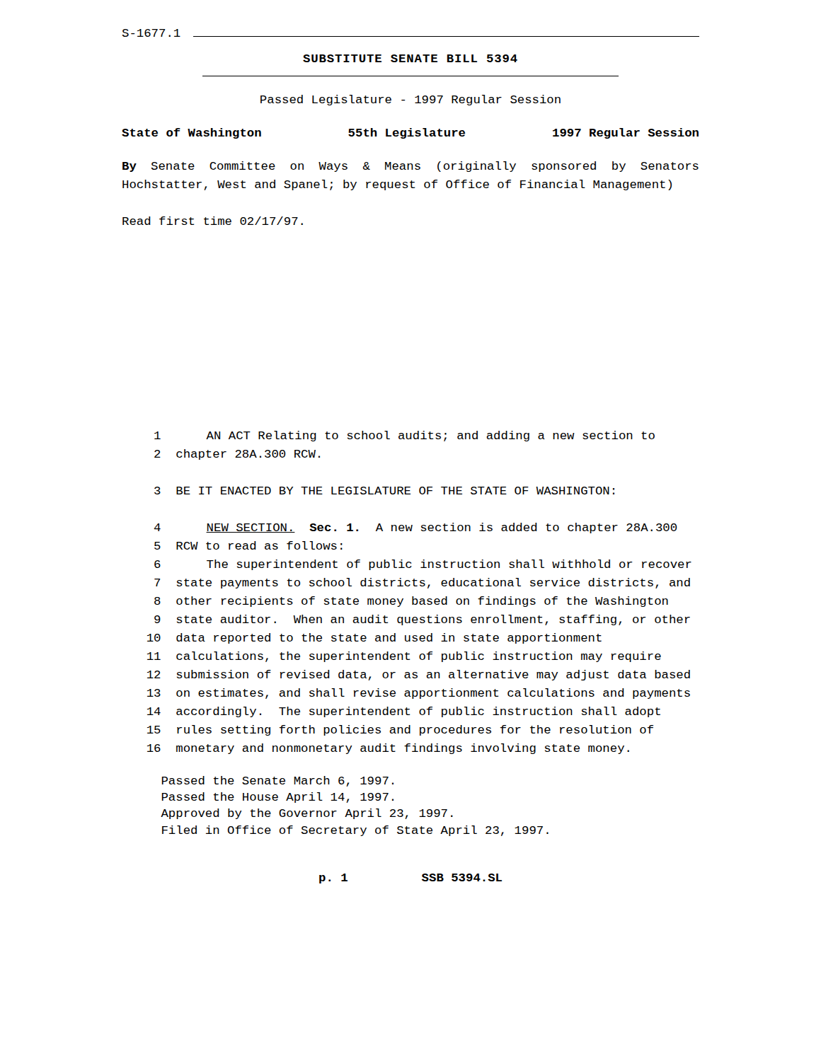S-1677.1
SUBSTITUTE SENATE BILL 5394
Passed Legislature - 1997 Regular Session
State of Washington 55th Legislature 1997 Regular Session
By Senate Committee on Ways & Means (originally sponsored by Senators Hochstatter, West and Spanel; by request of Office of Financial Management)
Read first time 02/17/97.
1 AN ACT Relating to school audits; and adding a new section to
2 chapter 28A.300 RCW.
3 BE IT ENACTED BY THE LEGISLATURE OF THE STATE OF WASHINGTON:
4 NEW SECTION. Sec. 1. A new section is added to chapter 28A.300
5 RCW to read as follows:
6 The superintendent of public instruction shall withhold or recover
7 state payments to school districts, educational service districts, and
8 other recipients of state money based on findings of the Washington
9 state auditor. When an audit questions enrollment, staffing, or other
10 data reported to the state and used in state apportionment
11 calculations, the superintendent of public instruction may require
12 submission of revised data, or as an alternative may adjust data based
13 on estimates, and shall revise apportionment calculations and payments
14 accordingly. The superintendent of public instruction shall adopt
15 rules setting forth policies and procedures for the resolution of
16 monetary and nonmonetary audit findings involving state money.
Passed the Senate March 6, 1997.
Passed the House April 14, 1997.
Approved by the Governor April 23, 1997.
Filed in Office of Secretary of State April 23, 1997.
p. 1 SSB 5394.SL